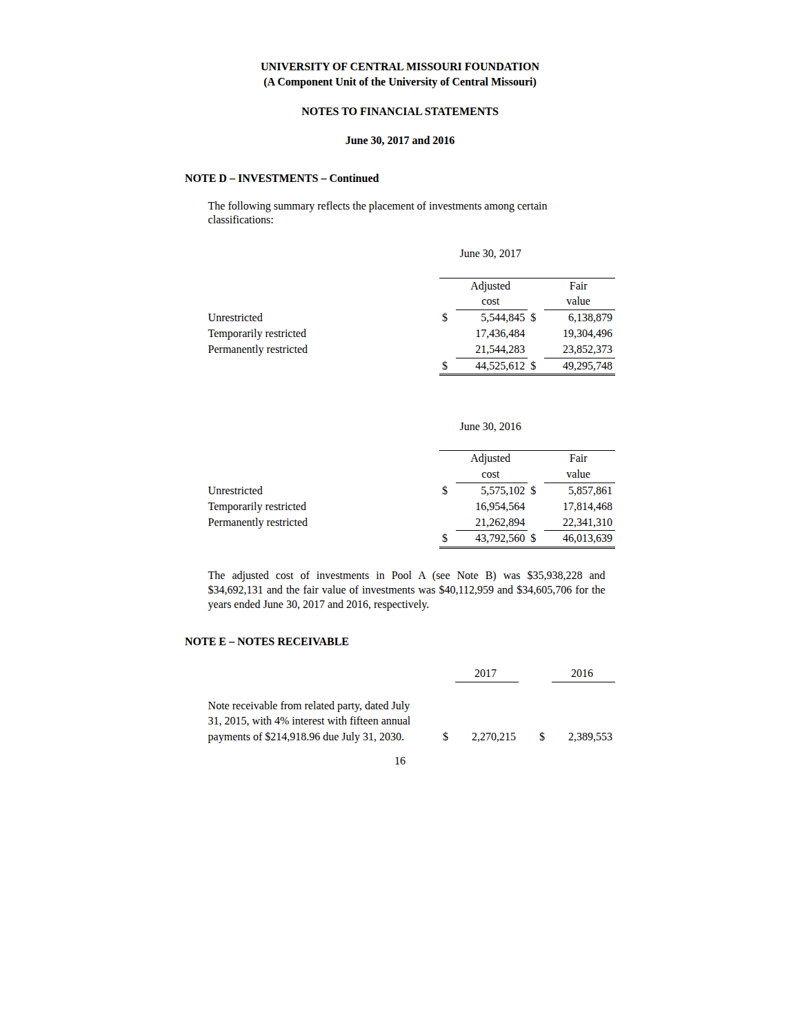UNIVERSITY OF CENTRAL MISSOURI FOUNDATION
(A Component Unit of the University of Central Missouri)
NOTES TO FINANCIAL STATEMENTS
June 30, 2017 and 2016
NOTE D – INVESTMENTS – Continued
The following summary reflects the placement of investments among certain classifications:
| | | | June 30, 2017 | | |
| | | | Adjusted | | Fair |
| | | | cost | | value |
| Unrestricted | | $ | 5,544,845 | $ | 6,138,879 |
| Temporarily restricted | | | 17,436,484 | | 19,304,496 |
| Permanently restricted | | | 21,544,283 | | 23,852,373 |
| | | $ | 44,525,612 | $ | 49,295,748 |
| | | | June 30, 2016 | | |
| | | | Adjusted | | Fair |
| | | | cost | | value |
| Unrestricted | | $ | 5,575,102 | $ | 5,857,861 |
| Temporarily restricted | | | 16,954,564 | | 17,814,468 |
| Permanently restricted | | | 21,262,894 | | 22,341,310 |
| | | $ | 43,792,560 | $ | 46,013,639 |
The adjusted cost of investments in Pool A (see Note B) was $35,938,228 and $34,692,131 and the fair value of investments was $40,112,959 and $34,605,706 for the years ended June 30, 2017 and 2016, respectively.
NOTE E – NOTES RECEIVABLE
| | | | 2017 | | | 2016 |
| Note receivable from related party, dated July | | | | | | |
| 31, 2015, with 4% interest with fifteen annual | | | | | | |
| payments of $214,918.96 due July 31, 2030. | | $ | 2,270,215 | | $ | 2,389,553 |
16